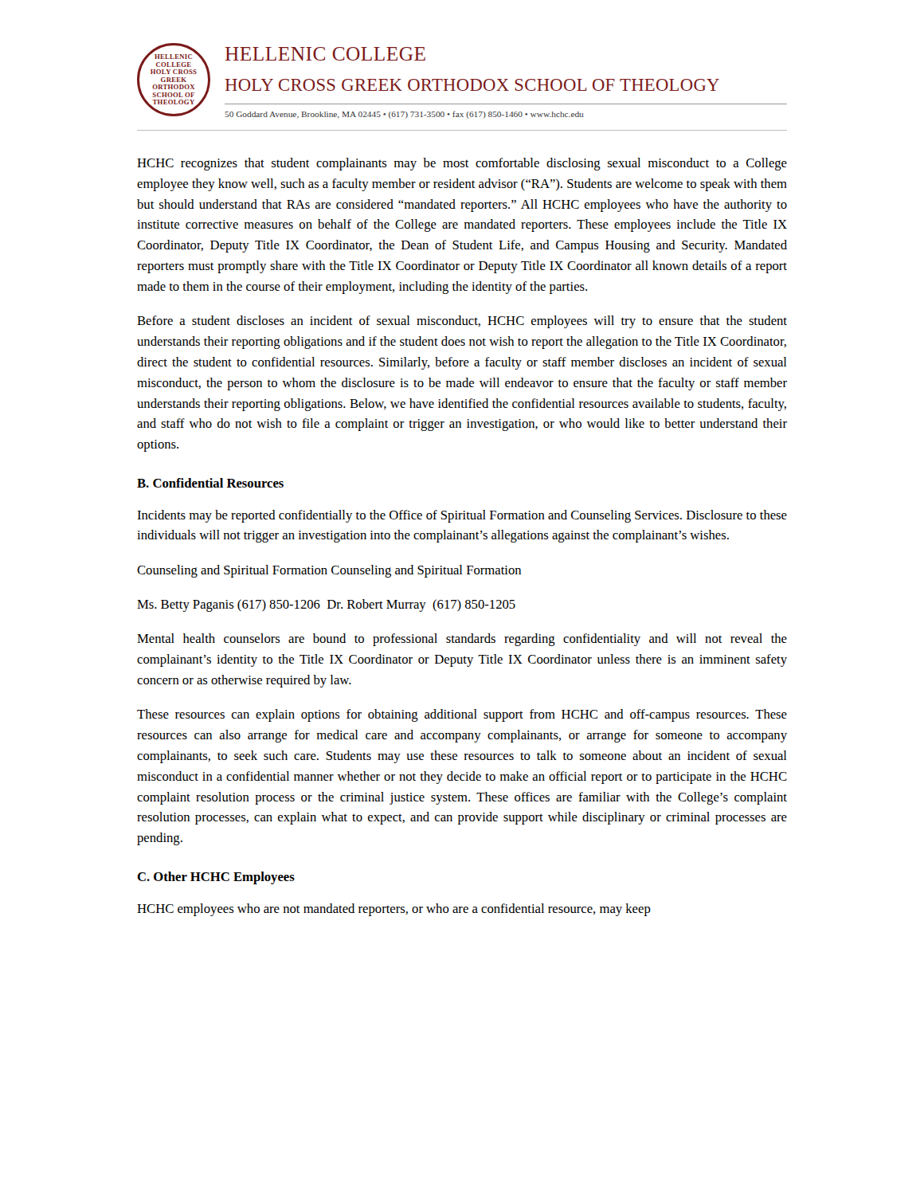HELLENIC COLLEGE
HOLY CROSS
GREEK ORTHODOX
SCHOOL OF THEOLOGY
HELLENIC COLLEGE
HOLY CROSS GREEK ORTHODOX SCHOOL OF THEOLOGY
50 Goddard Avenue, Brookline, MA 02445 • (617) 731-3500 • fax (617) 850-1460 • www.hchc.edu
HCHC recognizes that student complainants may be most comfortable disclosing sexual misconduct to a College employee they know well, such as a faculty member or resident advisor (“RA”). Students are welcome to speak with them but should understand that RAs are considered “mandated reporters.” All HCHC employees who have the authority to institute corrective measures on behalf of the College are mandated reporters. These employees include the Title IX Coordinator, Deputy Title IX Coordinator, the Dean of Student Life, and Campus Housing and Security. Mandated reporters must promptly share with the Title IX Coordinator or Deputy Title IX Coordinator all known details of a report made to them in the course of their employment, including the identity of the parties.
Before a student discloses an incident of sexual misconduct, HCHC employees will try to ensure that the student understands their reporting obligations and if the student does not wish to report the allegation to the Title IX Coordinator, direct the student to confidential resources. Similarly, before a faculty or staff member discloses an incident of sexual misconduct, the person to whom the disclosure is to be made will endeavor to ensure that the faculty or staff member understands their reporting obligations. Below, we have identified the confidential resources available to students, faculty, and staff who do not wish to file a complaint or trigger an investigation, or who would like to better understand their options.
B. Confidential Resources
Incidents may be reported confidentially to the Office of Spiritual Formation and Counseling Services. Disclosure to these individuals will not trigger an investigation into the complainant’s allegations against the complainant’s wishes.
Counseling and Spiritual Formation Counseling and Spiritual Formation
Ms. Betty Paganis (617) 850-1206 Dr. Robert Murray (617) 850-1205
Mental health counselors are bound to professional standards regarding confidentiality and will not reveal the complainant’s identity to the Title IX Coordinator or Deputy Title IX Coordinator unless there is an imminent safety concern or as otherwise required by law.
These resources can explain options for obtaining additional support from HCHC and off‑campus resources. These resources can also arrange for medical care and accompany complainants, or arrange for someone to accompany complainants, to seek such care. Students may use these resources to talk to someone about an incident of sexual misconduct in a confidential manner whether or not they decide to make an official report or to participate in the HCHC complaint resolution process or the criminal justice system. These offices are familiar with the College’s complaint resolution processes, can explain what to expect, and can provide support while disciplinary or criminal processes are pending.
C. Other HCHC Employees
HCHC employees who are not mandated reporters, or who are a confidential resource, may keep